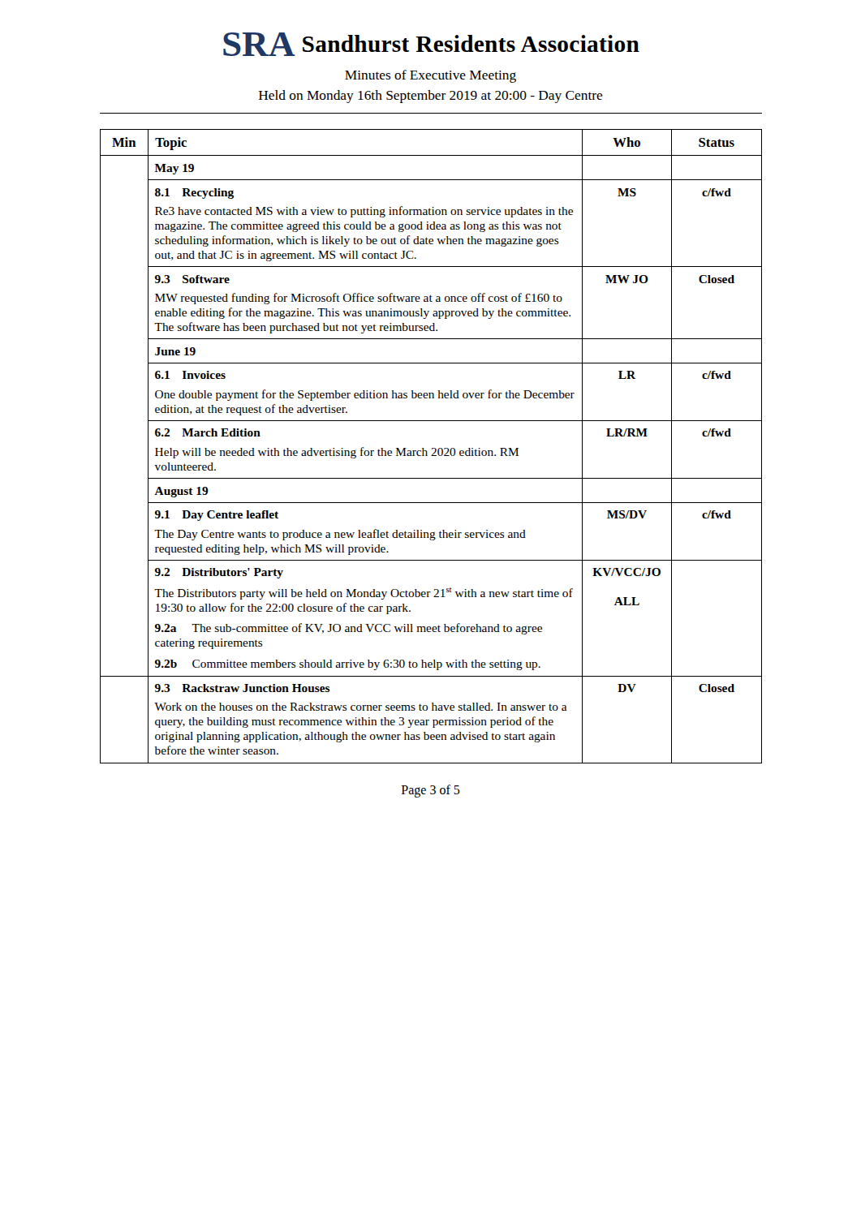SRA Sandhurst Residents Association
Minutes of Executive Meeting
Held on Monday 16th September 2019 at 20:00 - Day Centre
| Min | Topic | Who | Status |
| --- | --- | --- | --- |
| | May 19 | | |
| 8.1 Recycling Re3 have contacted MS with a view to putting information on service updates in the magazine. The committee agreed this could be a good idea as long as this was not scheduling information, which is likely to be out of date when the magazine goes out, and that JC is in agreement. MS will contact JC. | MS | c/fwd |
| 9.3 Software MW requested funding for Microsoft Office software at a once off cost of £160 to enable editing for the magazine. This was unanimously approved by the committee. The software has been purchased but not yet reimbursed. | MW JO | Closed |
| June 19 | | |
| 6.1 Invoices One double payment for the September edition has been held over for the December edition, at the request of the advertiser. | LR | c/fwd |
| 6.2 March Edition Help will be needed with the advertising for the March 2020 edition. RM volunteered. | LR/RM | c/fwd |
| August 19 | | |
| 9.1 Day Centre leaflet The Day Centre wants to produce a new leaflet detailing their services and requested editing help, which MS will provide. | MS/DV | c/fwd |
| 9.2 Distributors' Party The Distributors party will be held on Monday October 21 st with a new start time of 19:30 to allow for the 22:00 closure of the car park. 9.2a The sub-committee of KV, JO and VCC will meet beforehand to agree catering requirements 9.2b Committee members should arrive by 6:30 to help with the setting up. | KV/VCC/JO ALL | |
| | 9.3 Rackstraw Junction Houses Work on the houses on the Rackstraws corner seems to have stalled. In answer to a query, the building must recommence within the 3 year permission period of the original planning application, although the owner has been advised to start again before the winter season. | DV | Closed |
Page 3 of 5